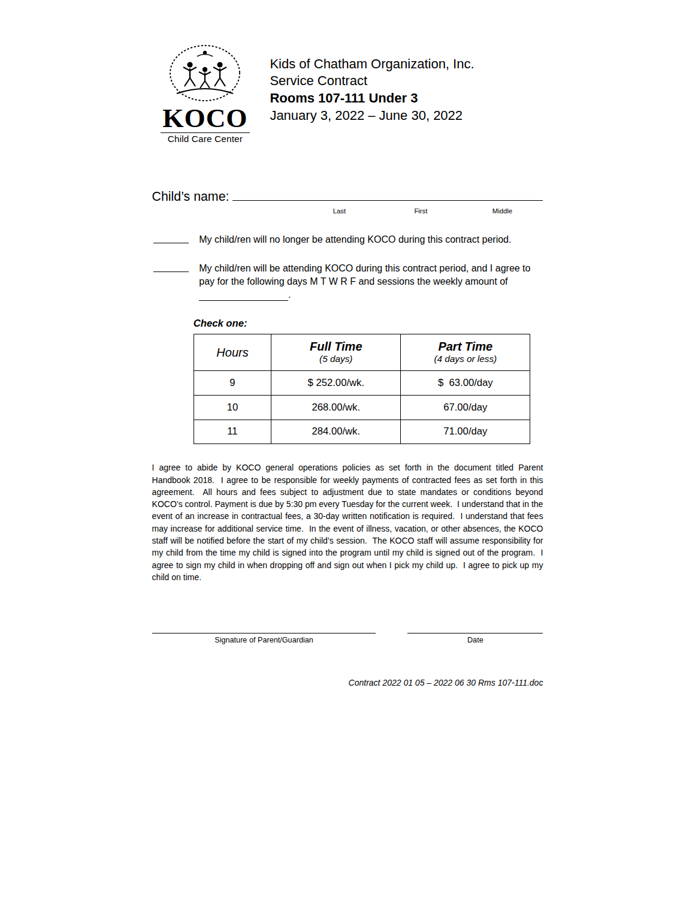KOCO
Child Care Center
Kids of Chatham Organization, Inc.
Service Contract
Rooms 107-111 Under 3
January 3, 2022 – June 30, 2022
Child’s name:
Last First Middle
My child/ren will no longer be attending KOCO during this contract period.
My child/ren will be attending KOCO during this contract period, and I agree to pay for the following days M T W R F and sessions the weekly amount of .
Check one:
| Hours | Full Time (5 days) | Part Time (4 days or less) |
| --- | --- | --- |
| 9 | $ 252.00/wk. | $ 63.00/day |
| 10 | 268.00/wk. | 67.00/day |
| 11 | 284.00/wk. | 71.00/day |
I agree to abide by KOCO general operations policies as set forth in the document titled Parent Handbook 2018. I agree to be responsible for weekly payments of contracted fees as set forth in this agreement. All hours and fees subject to adjustment due to state mandates or conditions beyond KOCO’s control. Payment is due by 5:30 pm every Tuesday for the current week. I understand that in the event of an increase in contractual fees, a 30-day written notification is required. I understand that fees may increase for additional service time. In the event of illness, vacation, or other absences, the KOCO staff will be notified before the start of my child’s session. The KOCO staff will assume responsibility for my child from the time my child is signed into the program until my child is signed out of the program. I agree to sign my child in when dropping off and sign out when I pick my child up. I agree to pick up my child on time.
Signature of Parent/Guardian
Date
Contract 2022 01 05 – 2022 06 30 Rms 107-111.doc